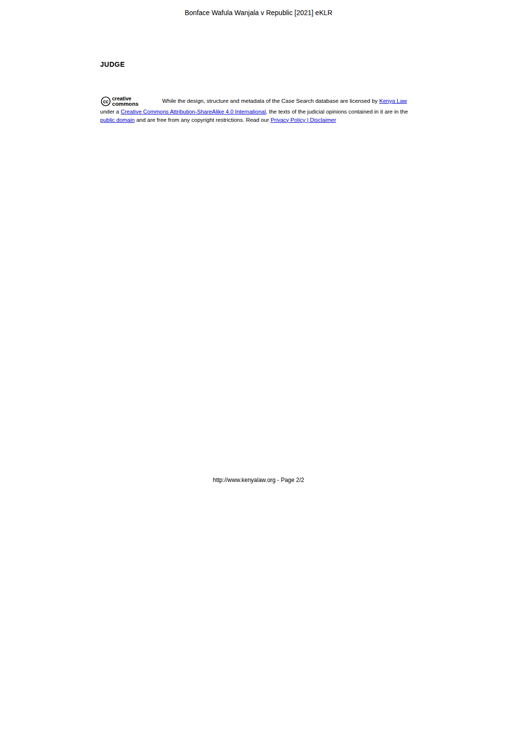Bonface Wafula Wanjala v Republic [2021] eKLR
JUDGE
cc creative commons While the design, structure and metadata of the Case Search database are licensed by Kenya Law under a Creative Commons Attribution-ShareAlike 4.0 International, the texts of the judicial opinions contained in it are in the public domain and are free from any copyright restrictions. Read our Privacy Policy | Disclaimer
http://www.kenyalaw.org - Page 2/2